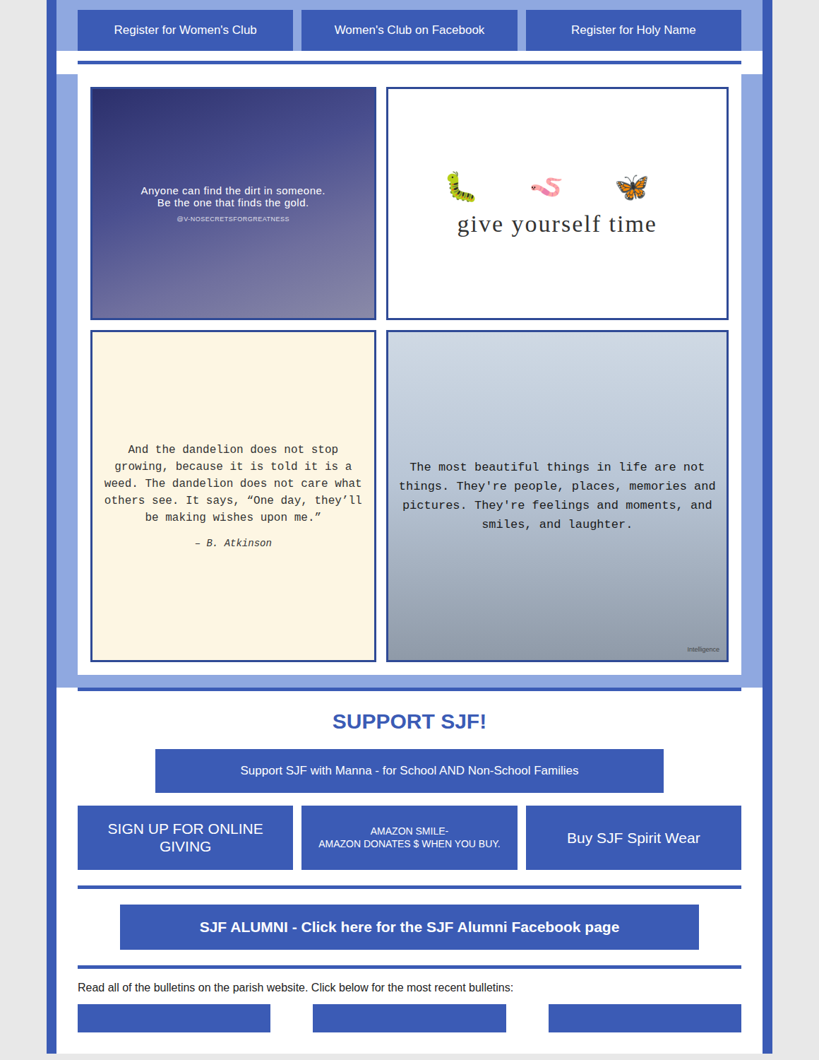Register for Women's Club Women's Club on Facebook Register for Holy Name
Anyone can find the dirt in someone.
Be the one that finds the gold. @V-NOSECRETSFORGREATNESS
🐛 🪱 🦋
give yourself time
And the dandelion does not stop growing, because it is told it is a weed. The dandelion does not care what others see. It says, “One day, they’ll be making wishes upon me.”
– B. Atkinson
The most beautiful things in life are not things. They're people, places, memories and pictures. They're feelings and moments, and smiles, and laughter.
Intelligence
SUPPORT SJF!
Support SJF with Manna - for School AND Non-School Families
SIGN UP FOR ONLINE GIVING AMAZON SMILE-
AMAZON DONATES $ WHEN YOU BUY. Buy SJF Spirit Wear
SJF ALUMNI - Click here for the SJF Alumni Facebook page
Read all of the bulletins on the parish website. Click below for the most recent bulletins: